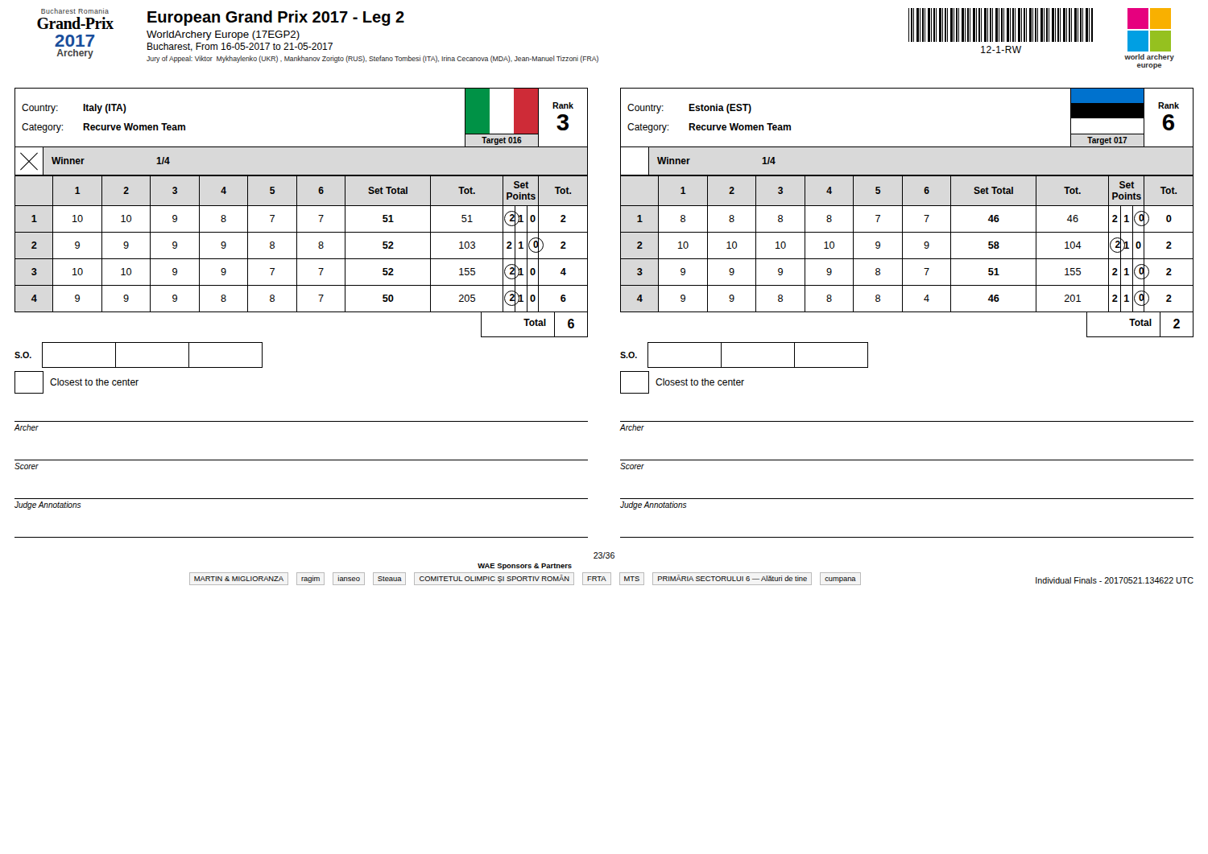Bucharest Romania
Grand-Prix
2017
Archery
European Grand Prix 2017 - Leg 2
WorldArchery Europe (17EGP2)
Bucharest, From 16-05-2017 to 21-05-2017
Jury of Appeal: Viktor Mykhaylenko (UKR) , Mankhanov Zorigto (RUS), Stefano Tombesi (ITA), Irina Cecanova (MDA), Jean-Manuel Tizzoni (FRA)
12-1-RW
world archery
europe
Country: Italy (ITA)
Category: Recurve Women Team
Target 016
Rank
3
Winner
1/4
| | 1 | 2 | 3 | 4 | 5 | 6 | Set Total | Tot. | Set Points | Tot. |
| --- | --- | --- | --- | --- | --- | --- | --- | --- | --- | --- |
| 1 | 10 | 10 | 9 | 8 | 7 | 7 | 51 | 51 | 2 | 1 | 0 | 2 |
| 2 | 9 | 9 | 9 | 9 | 8 | 8 | 52 | 103 | 2 | 1 | 0 | 2 |
| 3 | 10 | 10 | 9 | 9 | 7 | 7 | 52 | 155 | 2 | 1 | 0 | 4 |
| 4 | 9 | 9 | 9 | 8 | 8 | 7 | 50 | 205 | 2 | 1 | 0 | 6 |
Total
6
S.O.
Closest to the center
Archer
Scorer
Judge Annotations
Country: Estonia (EST)
Category: Recurve Women Team
Target 017
Rank
6
Winner
1/4
| | 1 | 2 | 3 | 4 | 5 | 6 | Set Total | Tot. | Set Points | Tot. |
| --- | --- | --- | --- | --- | --- | --- | --- | --- | --- | --- |
| 1 | 8 | 8 | 8 | 8 | 7 | 7 | 46 | 46 | 2 | 1 | 0 | 0 |
| 2 | 10 | 10 | 10 | 10 | 9 | 9 | 58 | 104 | 2 | 1 | 0 | 2 |
| 3 | 9 | 9 | 9 | 9 | 8 | 7 | 51 | 155 | 2 | 1 | 0 | 2 |
| 4 | 9 | 9 | 8 | 8 | 8 | 4 | 46 | 201 | 2 | 1 | 0 | 2 |
Total
2
S.O.
Closest to the center
Archer
Scorer
Judge Annotations
23/36
WAE Sponsors & Partners
MARTIN & MIGLIORANZA ragim ianseo Steaua COMITETUL OLIMPIC ȘI SPORTIV ROMÂN FRTA MTS PRIMĂRIA SECTORULUI 6 — Alături de tine cumpana
Individual Finals - 20170521.134622 UTC